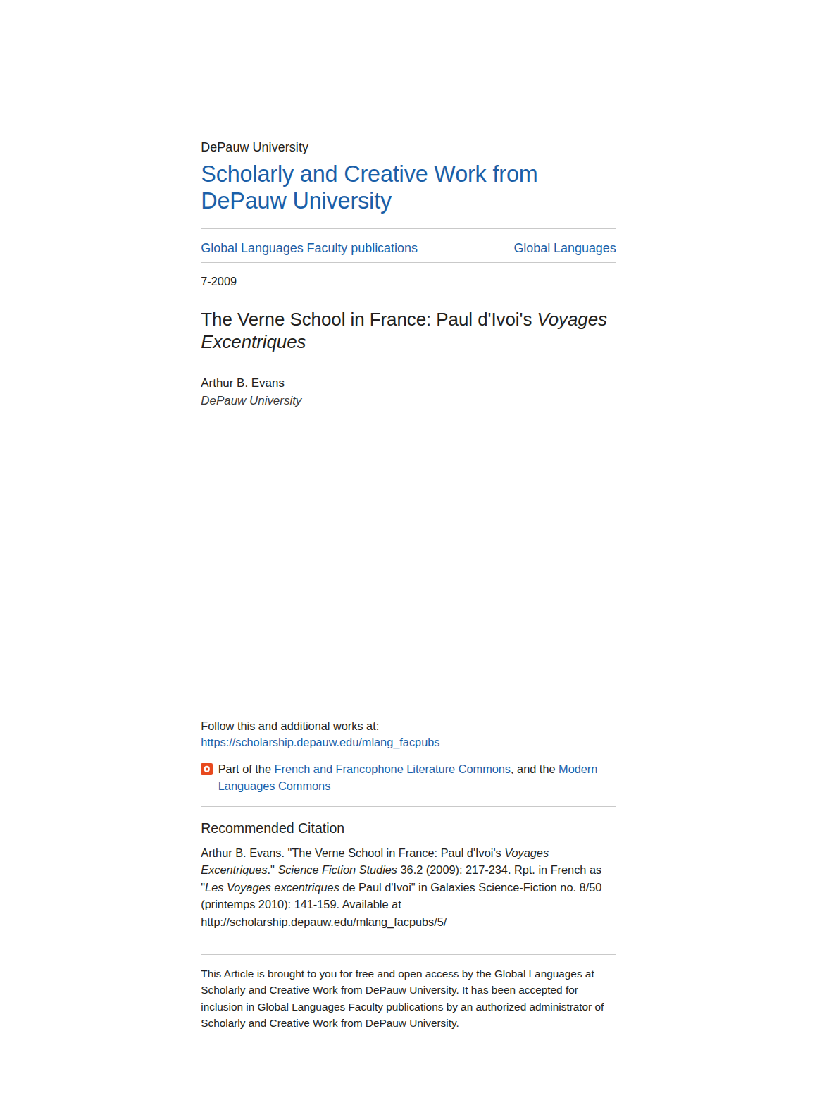DePauw University
Scholarly and Creative Work from DePauw University
Global Languages Faculty publications Global Languages
7-2009
The Verne School in France: Paul d'Ivoi's Voyages Excentriques
Arthur B. Evans DePauw University
Follow this and additional works at: https://scholarship.depauw.edu/mlang_facpubs
Part of the French and Francophone Literature Commons, and the Modern Languages Commons
Recommended Citation
Arthur B. Evans. "The Verne School in France: Paul d'Ivoi's Voyages Excentriques." Science Fiction Studies 36.2 (2009): 217-234. Rpt. in French as "Les Voyages excentriques de Paul d'Ivoi" in Galaxies Science-Fiction no. 8/50 (printemps 2010): 141-159. Available at http://scholarship.depauw.edu/mlang_facpubs/5/
This Article is brought to you for free and open access by the Global Languages at Scholarly and Creative Work from DePauw University. It has been accepted for inclusion in Global Languages Faculty publications by an authorized administrator of Scholarly and Creative Work from DePauw University.